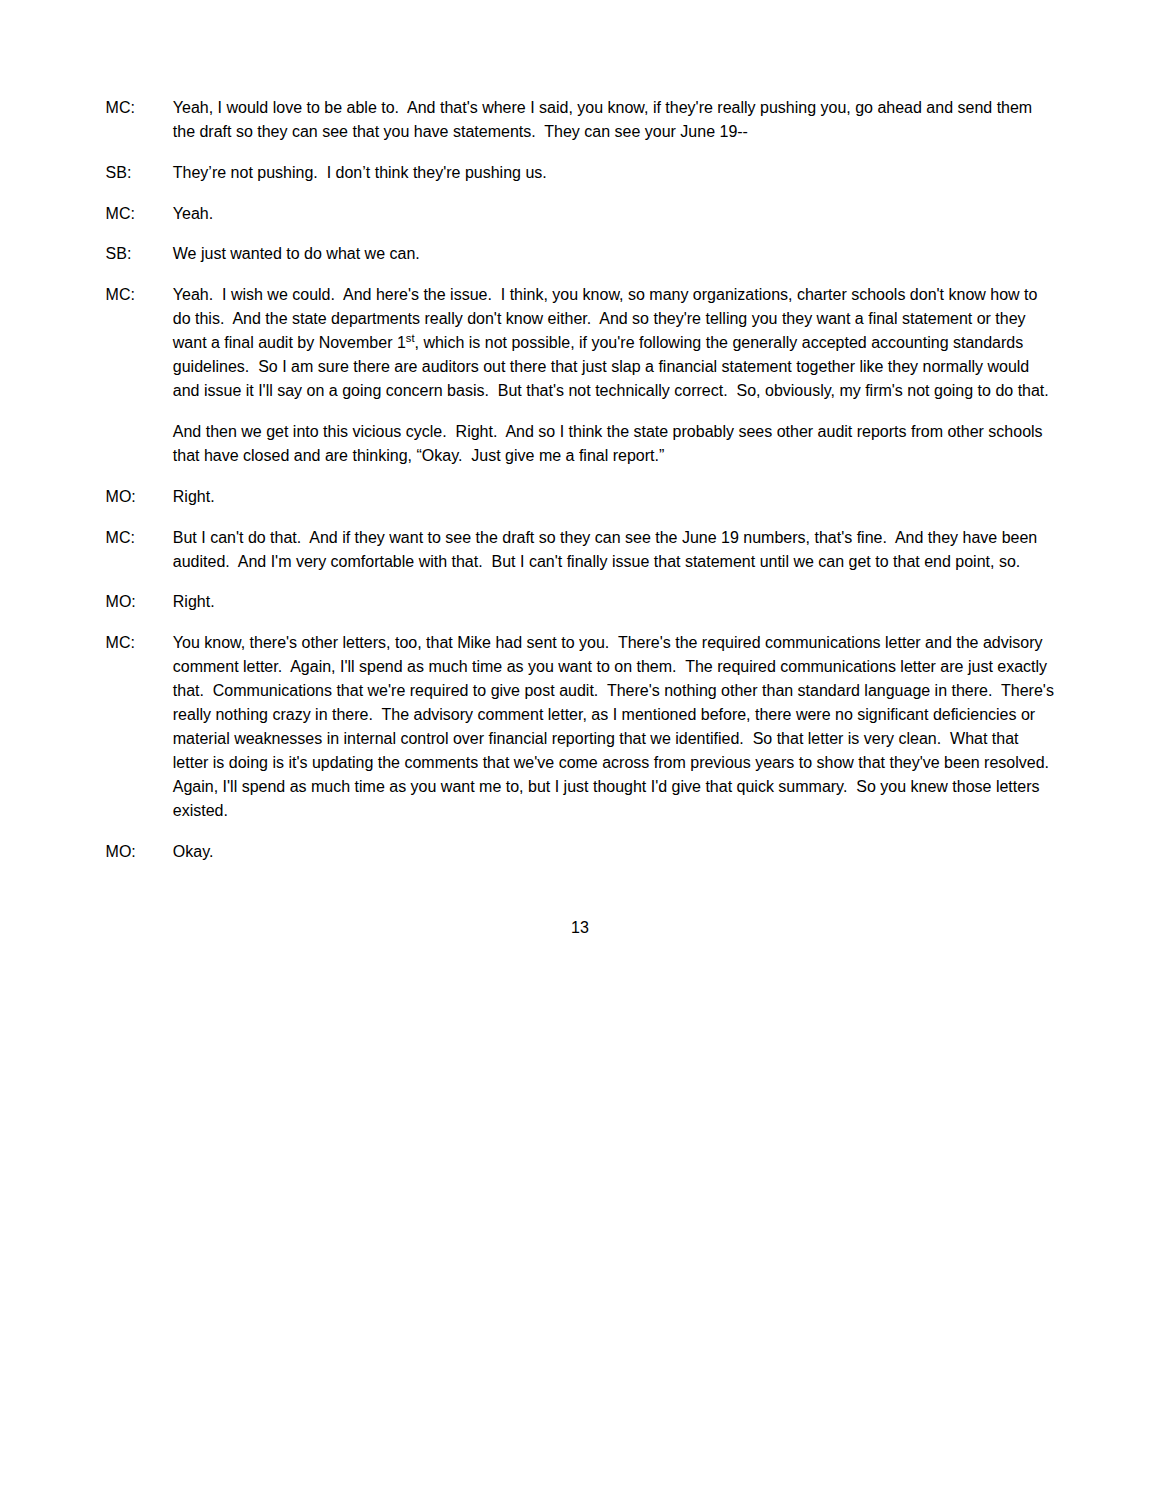| MC: | Yeah, I would love to be able to. And that's where I said, you know, if they're really pushing you, go ahead and send them the draft so they can see that you have statements. They can see your June 19-- |
| SB: | They’re not pushing. I don’t think they're pushing us. |
| MC: | Yeah. |
| SB: | We just wanted to do what we can. |
| MC: | Yeah. I wish we could. And here's the issue. I think, you know, so many organizations, charter schools don't know how to do this. And the state departments really don't know either. And so they're telling you they want a final statement or they want a final audit by November 1 st , which is not possible, if you're following the generally accepted accounting standards guidelines. So I am sure there are auditors out there that just slap a financial statement together like they normally would and issue it I'll say on a going concern basis. But that's not technically correct. So, obviously, my firm's not going to do that. And then we get into this vicious cycle. Right. And so I think the state probably sees other audit reports from other schools that have closed and are thinking, “Okay. Just give me a final report.” |
| MO: | Right. |
| MC: | But I can't do that. And if they want to see the draft so they can see the June 19 numbers, that's fine. And they have been audited. And I'm very comfortable with that. But I can't finally issue that statement until we can get to that end point, so. |
| MO: | Right. |
| MC: | You know, there's other letters, too, that Mike had sent to you. There's the required communications letter and the advisory comment letter. Again, I'll spend as much time as you want to on them. The required communications letter are just exactly that. Communications that we're required to give post audit. There's nothing other than standard language in there. There's really nothing crazy in there. The advisory comment letter, as I mentioned before, there were no significant deficiencies or material weaknesses in internal control over financial reporting that we identified. So that letter is very clean. What that letter is doing is it's updating the comments that we've come across from previous years to show that they've been resolved. Again, I'll spend as much time as you want me to, but I just thought I'd give that quick summary. So you knew those letters existed. |
| MO: | Okay. |
13